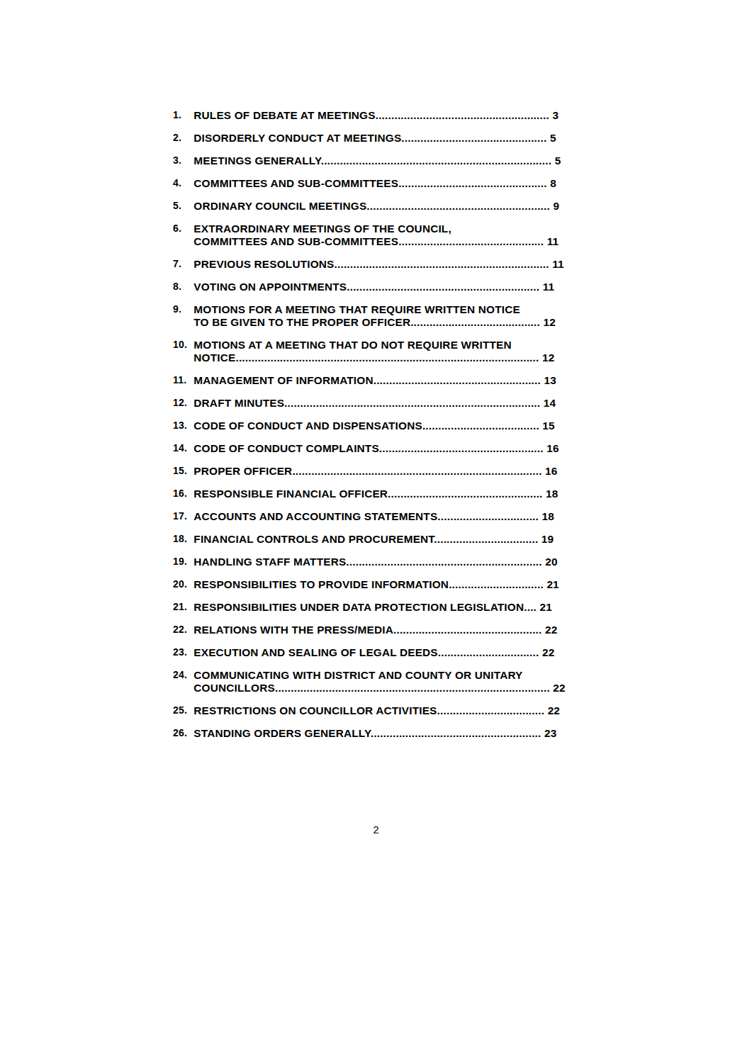| 1. | RULES OF DEBATE AT MEETINGS ....................................................... 3 |
| 2. | DISORDERLY CONDUCT AT MEETINGS .............................................. 5 |
| 3. | MEETINGS GENERALLY ......................................................................... 5 |
| 4. | COMMITTEES AND SUB-COMMITTEES ............................................... 8 |
| 5. | ORDINARY COUNCIL MEETINGS .......................................................... 9 |
| 6. | EXTRAORDINARY MEETINGS OF THE COUNCIL, COMMITTEES AND SUB-COMMITTEES .............................................. 11 |
| 7. | PREVIOUS RESOLUTIONS .................................................................... 11 |
| 8. | VOTING ON APPOINTMENTS ............................................................. 11 |
| 9. | MOTIONS FOR A MEETING THAT REQUIRE WRITTEN NOTICE TO BE GIVEN TO THE PROPER OFFICER ......................................... 12 |
| 10. | MOTIONS AT A MEETING THAT DO NOT REQUIRE WRITTEN NOTICE ................................................................................................ 12 |
| 11. | MANAGEMENT OF INFORMATION ..................................................... 13 |
| 12. | DRAFT MINUTES ................................................................................. 14 |
| 13. | CODE OF CONDUCT AND DISPENSATIONS ..................................... 15 |
| 14. | CODE OF CONDUCT COMPLAINTS .................................................... 16 |
| 15. | PROPER OFFICER ............................................................................... 16 |
| 16. | RESPONSIBLE FINANCIAL OFFICER ................................................. 18 |
| 17. | ACCOUNTS AND ACCOUNTING STATEMENTS ................................ 18 |
| 18. | FINANCIAL CONTROLS AND PROCUREMENT ................................. 19 |
| 19. | HANDLING STAFF MATTERS .............................................................. 20 |
| 20. | RESPONSIBILITIES TO PROVIDE INFORMATION .............................. 21 |
| 21. | RESPONSIBILITIES UNDER DATA PROTECTION LEGISLATION .... 21 |
| 22. | RELATIONS WITH THE PRESS/MEDIA ............................................... 22 |
| 23. | EXECUTION AND SEALING OF LEGAL DEEDS ................................ 22 |
| 24. | COMMUNICATING WITH DISTRICT AND COUNTY OR UNITARY COUNCILLORS ....................................................................................... 22 |
| 25. | RESTRICTIONS ON COUNCILLOR ACTIVITIES .................................. 22 |
| 26. | STANDING ORDERS GENERALLY ...................................................... 23 |
2